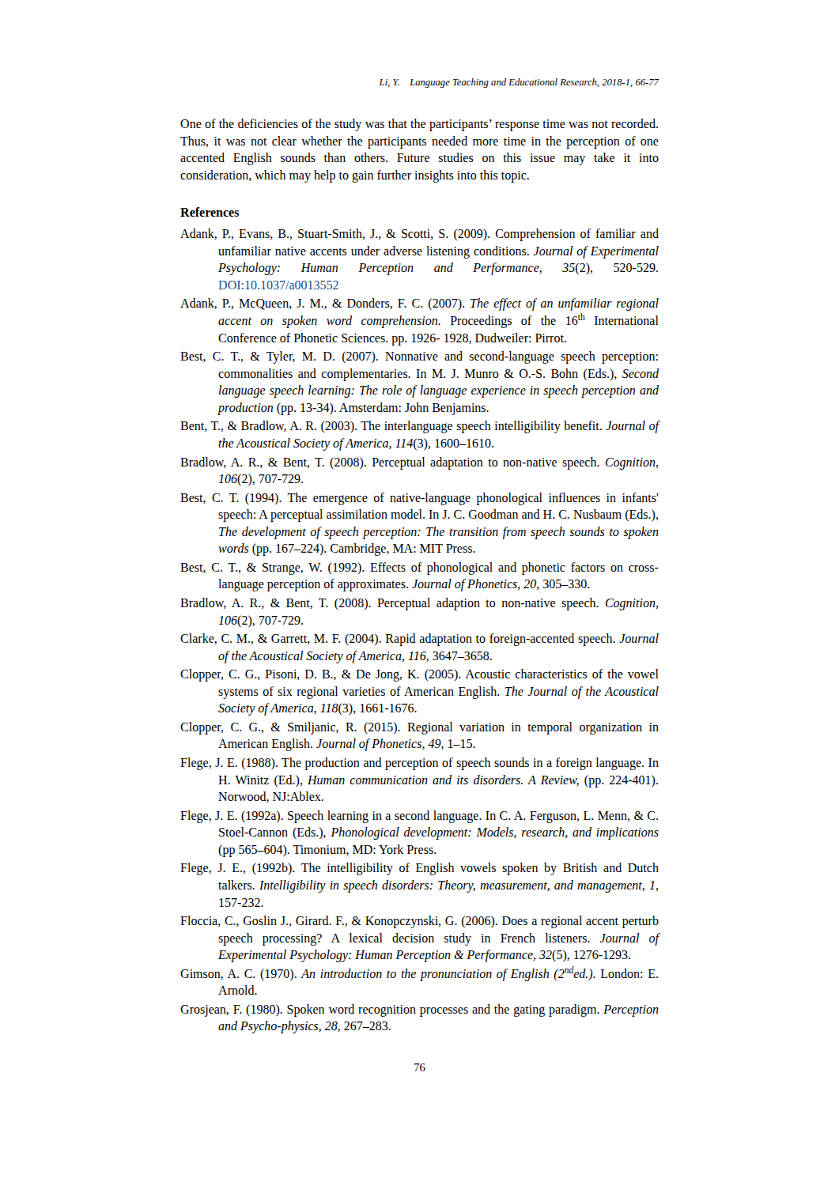Li, Y. Language Teaching and Educational Research, 2018-1, 66-77
One of the deficiencies of the study was that the participants’ response time was not recorded. Thus, it was not clear whether the participants needed more time in the perception of one accented English sounds than others. Future studies on this issue may take it into consideration, which may help to gain further insights into this topic.
References
Adank, P., Evans, B., Stuart-Smith, J., & Scotti, S. (2009). Comprehension of familiar and unfamiliar native accents under adverse listening conditions. Journal of Experimental Psychology: Human Perception and Performance, 35(2), 520-529. DOI:10.1037/a0013552
Adank, P., McQueen, J. M., & Donders, F. C. (2007). The effect of an unfamiliar regional accent on spoken word comprehension. Proceedings of the 16th International Conference of Phonetic Sciences. pp. 1926- 1928, Dudweiler: Pirrot.
Best, C. T., & Tyler, M. D. (2007). Nonnative and second-language speech perception: commonalities and complementaries. In M. J. Munro & O.-S. Bohn (Eds.), Second language speech learning: The role of language experience in speech perception and production (pp. 13-34). Amsterdam: John Benjamins.
Bent, T., & Bradlow, A. R. (2003). The interlanguage speech intelligibility benefit. Journal of the Acoustical Society of America, 114(3), 1600–1610.
Bradlow, A. R., & Bent, T. (2008). Perceptual adaptation to non-native speech. Cognition, 106(2), 707-729.
Best, C. T. (1994). The emergence of native-language phonological influences in infants' speech: A perceptual assimilation model. In J. C. Goodman and H. C. Nusbaum (Eds.), The development of speech perception: The transition from speech sounds to spoken words (pp. 167–224). Cambridge, MA: MIT Press.
Best, C. T., & Strange, W. (1992). Effects of phonological and phonetic factors on cross-language perception of approximates. Journal of Phonetics, 20, 305–330.
Bradlow, A. R., & Bent, T. (2008). Perceptual adaption to non-native speech. Cognition, 106(2), 707-729.
Clarke, C. M., & Garrett, M. F. (2004). Rapid adaptation to foreign-accented speech. Journal of the Acoustical Society of America, 116, 3647–3658.
Clopper, C. G., Pisoni, D. B., & De Jong, K. (2005). Acoustic characteristics of the vowel systems of six regional varieties of American English. The Journal of the Acoustical Society of America, 118(3), 1661-1676.
Clopper, C. G., & Smiljanic, R. (2015). Regional variation in temporal organization in American English. Journal of Phonetics, 49, 1–15.
Flege, J. E. (1988). The production and perception of speech sounds in a foreign language. In H. Winitz (Ed.), Human communication and its disorders. A Review, (pp. 224-401). Norwood, NJ:Ablex.
Flege, J. E. (1992a). Speech learning in a second language. In C. A. Ferguson, L. Menn, & C. Stoel-Cannon (Eds.), Phonological development: Models, research, and implications (pp 565–604). Timonium, MD: York Press.
Flege, J. E., (1992b). The intelligibility of English vowels spoken by British and Dutch talkers. Intelligibility in speech disorders: Theory, measurement, and management, 1, 157-232.
Floccia, C., Goslin J., Girard. F., & Konopczynski, G. (2006). Does a regional accent perturb speech processing? A lexical decision study in French listeners. Journal of Experimental Psychology: Human Perception & Performance, 32(5), 1276-1293.
Gimson, A. C. (1970). An introduction to the pronunciation of English (2nded.). London: E. Arnold.
Grosjean, F. (1980). Spoken word recognition processes and the gating paradigm. Perception and Psycho-physics, 28, 267–283.
76